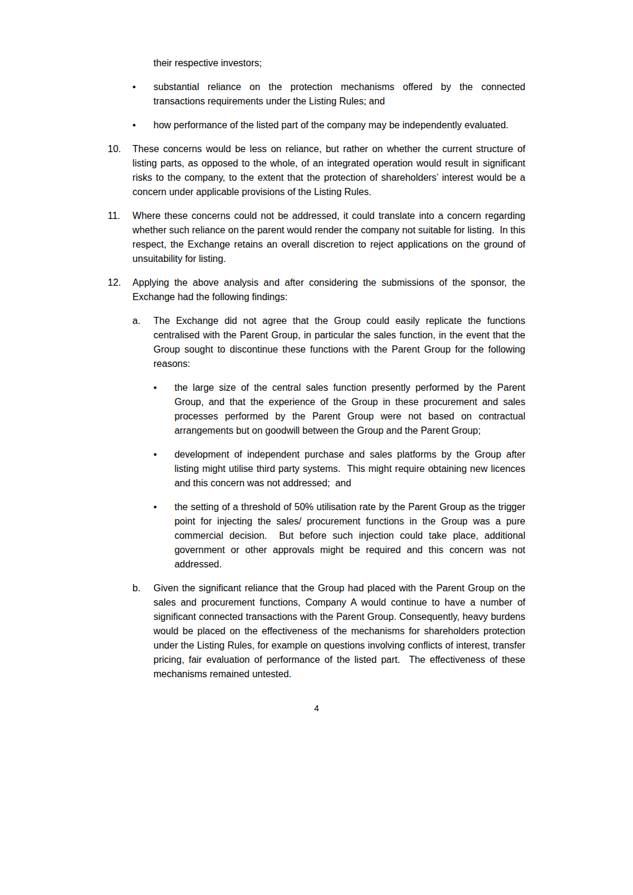their respective investors;
• substantial reliance on the protection mechanisms offered by the connected transactions requirements under the Listing Rules; and
• how performance of the listed part of the company may be independently evaluated.
10. These concerns would be less on reliance, but rather on whether the current structure of listing parts, as opposed to the whole, of an integrated operation would result in significant risks to the company, to the extent that the protection of shareholders’ interest would be a concern under applicable provisions of the Listing Rules.
11. Where these concerns could not be addressed, it could translate into a concern regarding whether such reliance on the parent would render the company not suitable for listing. In this respect, the Exchange retains an overall discretion to reject applications on the ground of unsuitability for listing.
12. Applying the above analysis and after considering the submissions of the sponsor, the Exchange had the following findings:
a. The Exchange did not agree that the Group could easily replicate the functions centralised with the Parent Group, in particular the sales function, in the event that the Group sought to discontinue these functions with the Parent Group for the following reasons:
• the large size of the central sales function presently performed by the Parent Group, and that the experience of the Group in these procurement and sales processes performed by the Parent Group were not based on contractual arrangements but on goodwill between the Group and the Parent Group;
• development of independent purchase and sales platforms by the Group after listing might utilise third party systems. This might require obtaining new licences and this concern was not addressed; and
• the setting of a threshold of 50% utilisation rate by the Parent Group as the trigger point for injecting the sales/ procurement functions in the Group was a pure commercial decision. But before such injection could take place, additional government or other approvals might be required and this concern was not addressed.
b. Given the significant reliance that the Group had placed with the Parent Group on the sales and procurement functions, Company A would continue to have a number of significant connected transactions with the Parent Group. Consequently, heavy burdens would be placed on the effectiveness of the mechanisms for shareholders protection under the Listing Rules, for example on questions involving conflicts of interest, transfer pricing, fair evaluation of performance of the listed part. The effectiveness of these mechanisms remained untested.
4